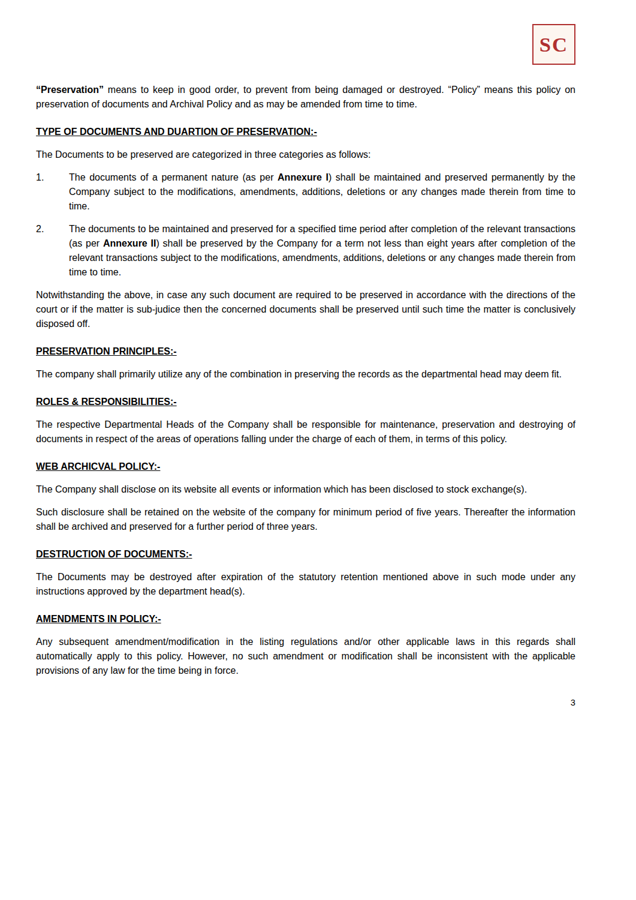SC
“Preservation” means to keep in good order, to prevent from being damaged or destroyed. “Policy” means this policy on preservation of documents and Archival Policy and as may be amended from time to time.
TYPE OF DOCUMENTS AND DUARTION OF PRESERVATION:-
The Documents to be preserved are categorized in three categories as follows:
The documents of a permanent nature (as per Annexure I) shall be maintained and preserved permanently by the Company subject to the modifications, amendments, additions, deletions or any changes made therein from time to time.
The documents to be maintained and preserved for a specified time period after completion of the relevant transactions (as per Annexure II) shall be preserved by the Company for a term not less than eight years after completion of the relevant transactions subject to the modifications, amendments, additions, deletions or any changes made therein from time to time.
Notwithstanding the above, in case any such document are required to be preserved in accordance with the directions of the court or if the matter is sub-judice then the concerned documents shall be preserved until such time the matter is conclusively disposed off.
PRESERVATION PRINCIPLES:-
The company shall primarily utilize any of the combination in preserving the records as the departmental head may deem fit.
ROLES & RESPONSIBILITIES:-
The respective Departmental Heads of the Company shall be responsible for maintenance, preservation and destroying of documents in respect of the areas of operations falling under the charge of each of them, in terms of this policy.
WEB ARCHICVAL POLICY:-
The Company shall disclose on its website all events or information which has been disclosed to stock exchange(s).
Such disclosure shall be retained on the website of the company for minimum period of five years. Thereafter the information shall be archived and preserved for a further period of three years.
DESTRUCTION OF DOCUMENTS:-
The Documents may be destroyed after expiration of the statutory retention mentioned above in such mode under any instructions approved by the department head(s).
AMENDMENTS IN POLICY:-
Any subsequent amendment/modification in the listing regulations and/or other applicable laws in this regards shall automatically apply to this policy. However, no such amendment or modification shall be inconsistent with the applicable provisions of any law for the time being in force.
3